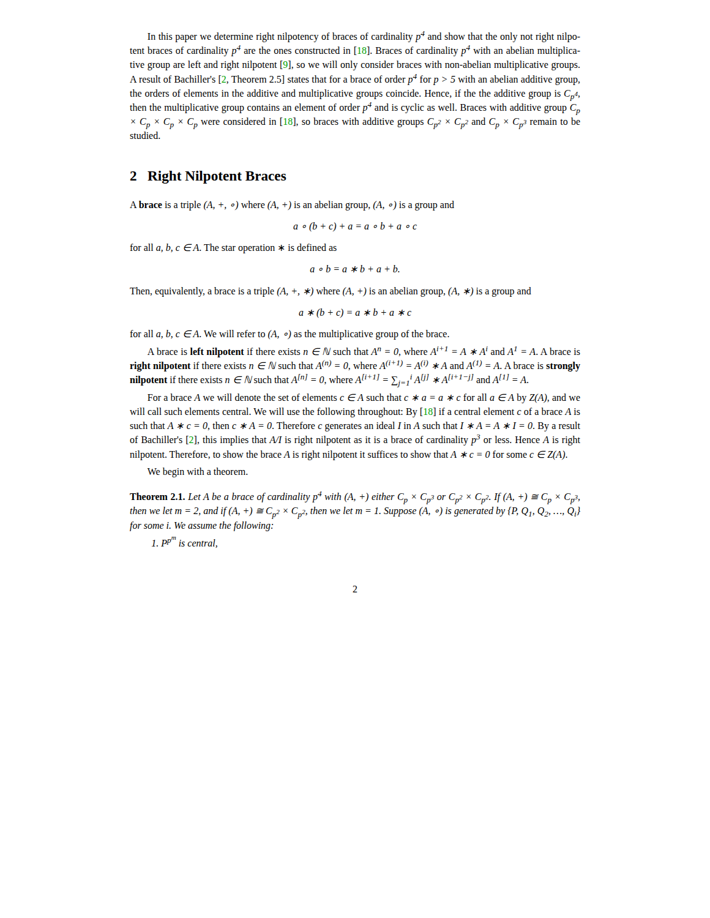In this paper we determine right nilpotency of braces of cardinality p4 and show that the only not right nilpotent braces of cardinality p4 are the ones constructed in [18]. Braces of cardinality p4 with an abelian multiplicative group are left and right nilpotent [9], so we will only consider braces with non-abelian multiplicative groups. A result of Bachiller's [2, Theorem 2.5] states that for a brace of order p4 for p > 5 with an abelian additive group, the orders of elements in the additive and multiplicative groups coincide. Hence, if the the additive group is Cp4, then the multiplicative group contains an element of order p4 and is cyclic as well. Braces with additive group Cp × Cp × Cp × Cp were considered in [18], so braces with additive groups Cp2 × Cp2 and Cp × Cp3 remain to be studied.
2 Right Nilpotent Braces
A brace is a triple (A, +, ∘) where (A, +) is an abelian group, (A, ∘) is a group and
a ∘ (b + c) + a = a ∘ b + a ∘ c
for all a, b, c ∈ A. The star operation ∗ is defined as
a ∘ b = a ∗ b + a + b.
Then, equivalently, a brace is a triple (A, +, ∗) where (A, +) is an abelian group, (A, ∗) is a group and
a ∗ (b + c) = a ∗ b + a ∗ c
for all a, b, c ∈ A. We will refer to (A, ∘) as the multiplicative group of the brace.
A brace is left nilpotent if there exists n ∈ ℕ such that An = 0, where Ai+1 = A ∗ Ai and A1 = A. A brace is right nilpotent if there exists n ∈ ℕ such that A(n) = 0, where A(i+1) = A(i) ∗ A and A(1) = A. A brace is strongly nilpotent if there exists n ∈ ℕ such that A[n] = 0, where A[i+1] = ∑j=1i A[j] ∗ A[i+1−j] and A[1] = A.
For a brace A we will denote the set of elements c ∈ A such that c ∗ a = a ∗ c for all a ∈ A by Z(A), and we will call such elements central. We will use the following throughout: By [18] if a central element c of a brace A is such that A ∗ c = 0, then c ∗ A = 0. Therefore c generates an ideal I in A such that I ∗ A = A ∗ I = 0. By a result of Bachiller's [2], this implies that A/I is right nilpotent as it is a brace of cardinality p3 or less. Hence A is right nilpotent. Therefore, to show the brace A is right nilpotent it suffices to show that A ∗ c = 0 for some c ∈ Z(A).
We begin with a theorem.
Theorem 2.1. Let A be a brace of cardinality p4 with (A, +) either Cp × Cp3 or Cp2 × Cp2. If (A, +) ≅ Cp × Cp3, then we let m = 2, and if (A, +) ≅ Cp2 × Cp2, then we let m = 1. Suppose (A, ∘) is generated by {P, Q1, Q2, …, Qi} for some i. We assume the following:
Ppm is central,
2